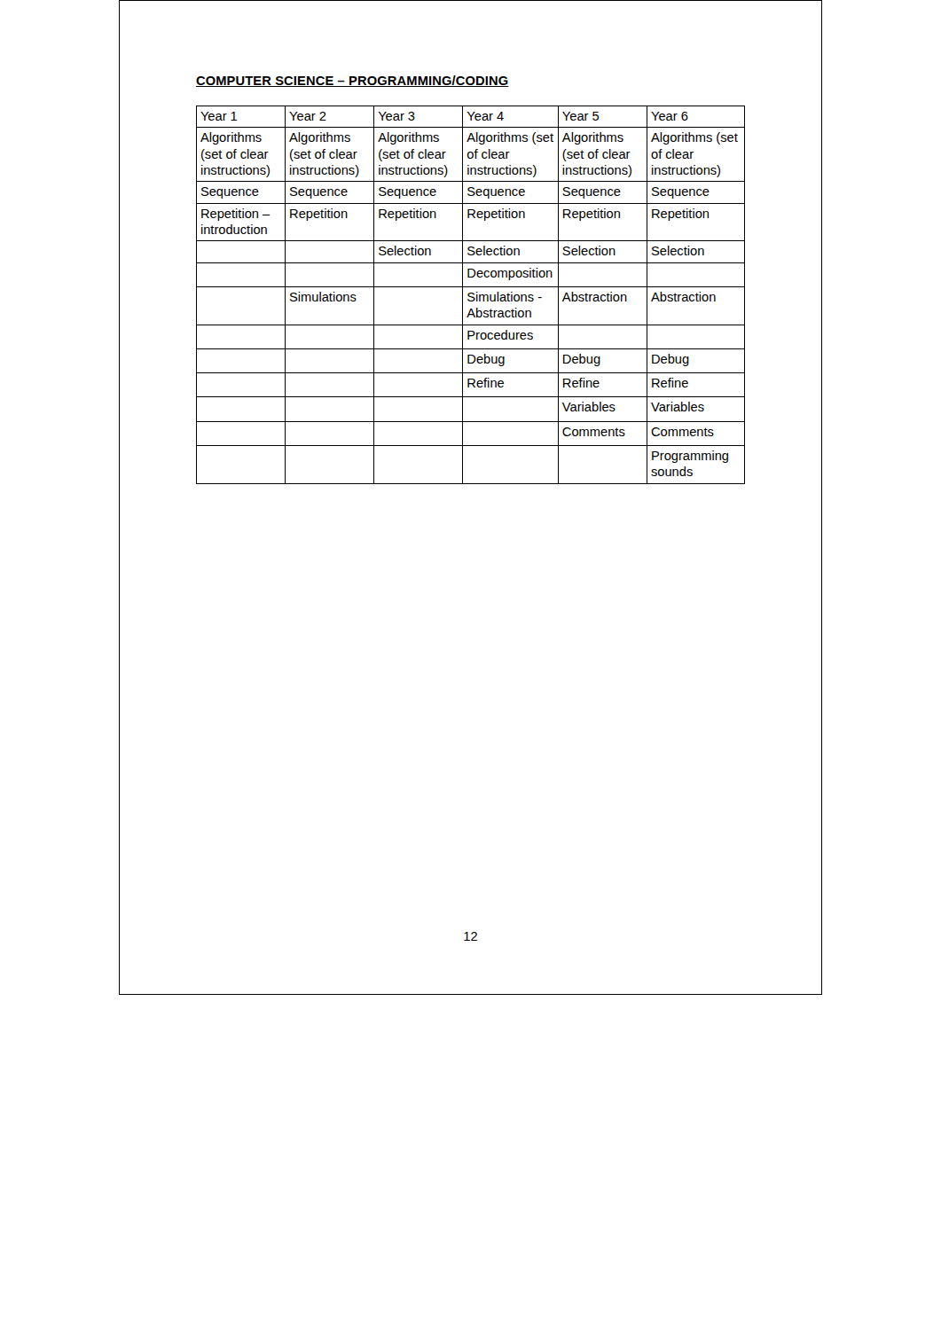Computer Science – Programming/Coding
| Year 1 | Year 2 | Year 3 | Year 4 | Year 5 | Year 6 |
| --- | --- | --- | --- | --- | --- |
| Algorithms (set of clear instructions) | Algorithms (set of clear instructions) | Algorithms (set of clear instructions) | Algorithms (set of clear instructions) | Algorithms (set of clear instructions) | Algorithms (set of clear instructions) |
| Sequence | Sequence | Sequence | Sequence | Sequence | Sequence |
| Repetition – introduction | Repetition | Repetition | Repetition | Repetition | Repetition |
| | | Selection | Selection | Selection | Selection |
| | | | Decomposition | | |
| | Simulations | | Simulations - Abstraction | Abstraction | Abstraction |
| | | | Procedures | | |
| | | | Debug | Debug | Debug |
| | | | Refine | Refine | Refine |
| | | | | Variables | Variables |
| | | | | Comments | Comments |
| | | | | | Programming sounds |
12